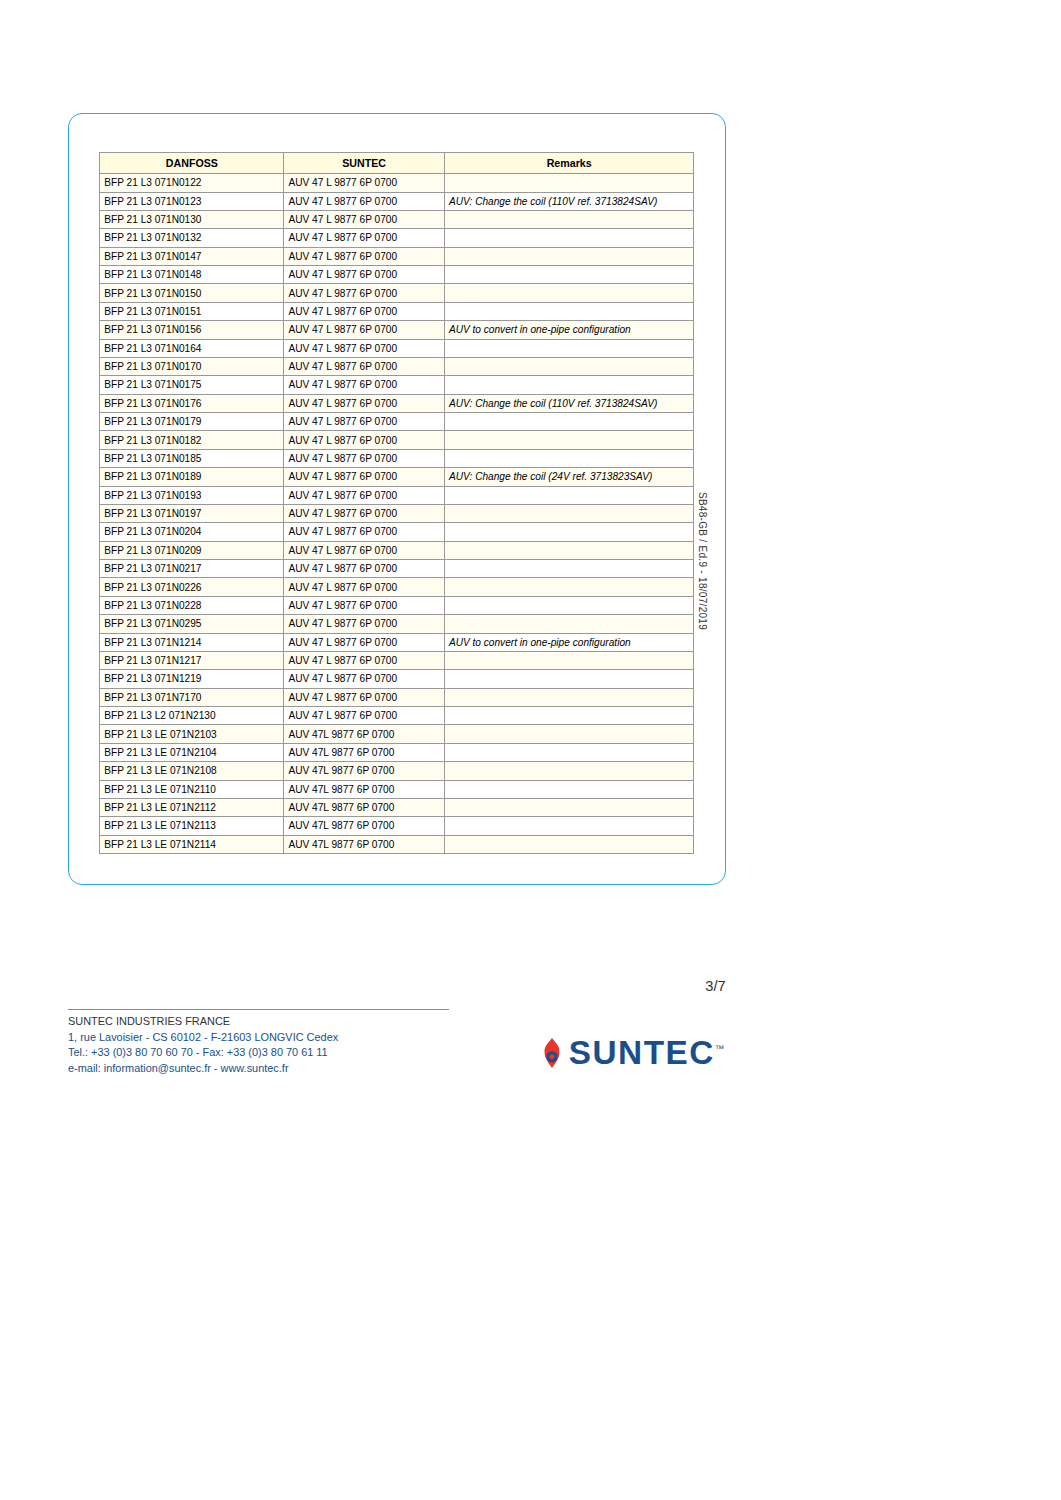| DANFOSS | SUNTEC | Remarks |
| --- | --- | --- |
| BFP 21 L3 071N0122 | AUV 47 L 9877 6P 0700 | |
| BFP 21 L3 071N0123 | AUV 47 L 9877 6P 0700 | AUV: Change the coil (110V ref. 3713824SAV) |
| BFP 21 L3 071N0130 | AUV 47 L 9877 6P 0700 | |
| BFP 21 L3 071N0132 | AUV 47 L 9877 6P 0700 | |
| BFP 21 L3 071N0147 | AUV 47 L 9877 6P 0700 | |
| BFP 21 L3 071N0148 | AUV 47 L 9877 6P 0700 | |
| BFP 21 L3 071N0150 | AUV 47 L 9877 6P 0700 | |
| BFP 21 L3 071N0151 | AUV 47 L 9877 6P 0700 | |
| BFP 21 L3 071N0156 | AUV 47 L 9877 6P 0700 | AUV to convert in one-pipe configuration |
| BFP 21 L3 071N0164 | AUV 47 L 9877 6P 0700 | |
| BFP 21 L3 071N0170 | AUV 47 L 9877 6P 0700 | |
| BFP 21 L3 071N0175 | AUV 47 L 9877 6P 0700 | |
| BFP 21 L3 071N0176 | AUV 47 L 9877 6P 0700 | AUV: Change the coil (110V ref. 3713824SAV) |
| BFP 21 L3 071N0179 | AUV 47 L 9877 6P 0700 | |
| BFP 21 L3 071N0182 | AUV 47 L 9877 6P 0700 | |
| BFP 21 L3 071N0185 | AUV 47 L 9877 6P 0700 | |
| BFP 21 L3 071N0189 | AUV 47 L 9877 6P 0700 | AUV: Change the coil (24V ref. 3713823SAV) |
| BFP 21 L3 071N0193 | AUV 47 L 9877 6P 0700 | |
| BFP 21 L3 071N0197 | AUV 47 L 9877 6P 0700 | |
| BFP 21 L3 071N0204 | AUV 47 L 9877 6P 0700 | |
| BFP 21 L3 071N0209 | AUV 47 L 9877 6P 0700 | |
| BFP 21 L3 071N0217 | AUV 47 L 9877 6P 0700 | |
| BFP 21 L3 071N0226 | AUV 47 L 9877 6P 0700 | |
| BFP 21 L3 071N0228 | AUV 47 L 9877 6P 0700 | |
| BFP 21 L3 071N0295 | AUV 47 L 9877 6P 0700 | |
| BFP 21 L3 071N1214 | AUV 47 L 9877 6P 0700 | AUV to convert in one-pipe configuration |
| BFP 21 L3 071N1217 | AUV 47 L 9877 6P 0700 | |
| BFP 21 L3 071N1219 | AUV 47 L 9877 6P 0700 | |
| BFP 21 L3 071N7170 | AUV 47 L 9877 6P 0700 | |
| BFP 21 L3 L2 071N2130 | AUV 47 L 9877 6P 0700 | |
| BFP 21 L3 LE 071N2103 | AUV 47L 9877 6P 0700 | |
| BFP 21 L3 LE 071N2104 | AUV 47L 9877 6P 0700 | |
| BFP 21 L3 LE 071N2108 | AUV 47L 9877 6P 0700 | |
| BFP 21 L3 LE 071N2110 | AUV 47L 9877 6P 0700 | |
| BFP 21 L3 LE 071N2112 | AUV 47L 9877 6P 0700 | |
| BFP 21 L3 LE 071N2113 | AUV 47L 9877 6P 0700 | |
| BFP 21 L3 LE 071N2114 | AUV 47L 9877 6P 0700 | |
SB48-GB / Ed.9 - 18/07/2019
3/7
SUNTEC INDUSTRIES FRANCE
1, rue Lavoisier - CS 60102 - F-21603 LONGVIC Cedex
Tel.: +33 (0)3 80 70 60 70 - Fax: +33 (0)3 80 70 61 11
e-mail: information@suntec.fr - www.suntec.fr
SUNTEC™